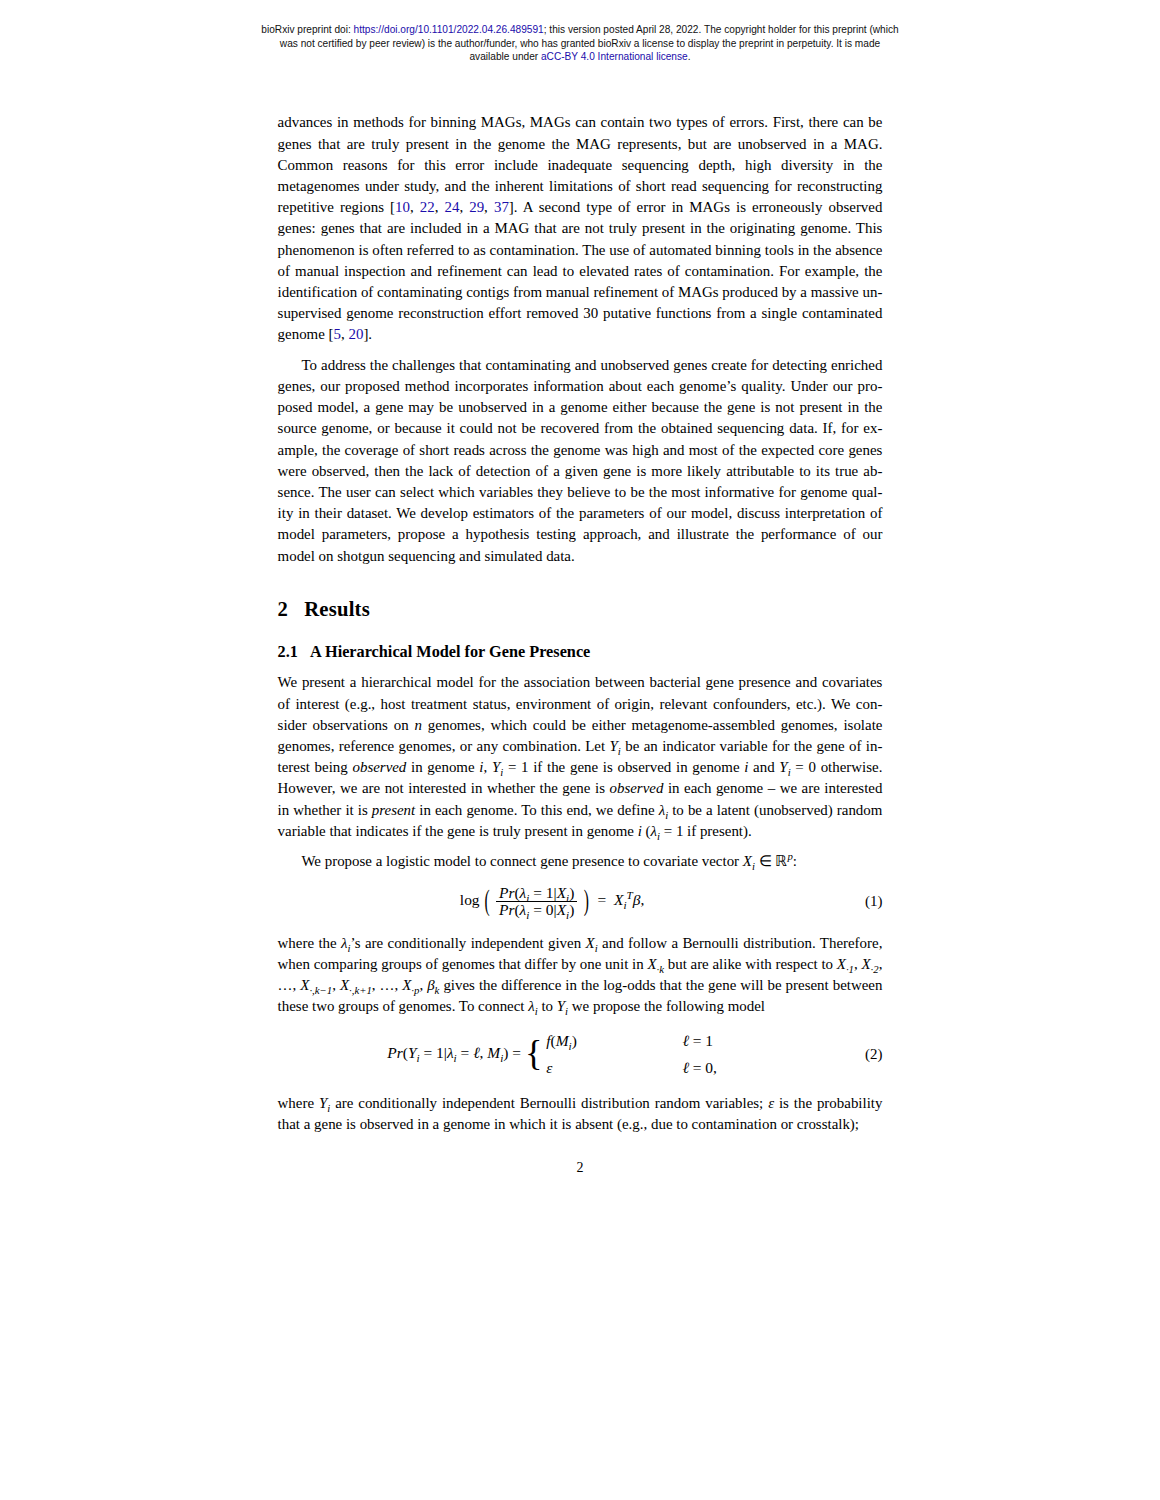bioRxiv preprint doi: https://doi.org/10.1101/2022.04.26.489591; this version posted April 28, 2022. The copyright holder for this preprint (which was not certified by peer review) is the author/funder, who has granted bioRxiv a license to display the preprint in perpetuity. It is made available under aCC-BY 4.0 International license.
advances in methods for binning MAGs, MAGs can contain two types of errors. First, there can be genes that are truly present in the genome the MAG represents, but are unobserved in a MAG. Common reasons for this error include inadequate sequencing depth, high diversity in the metagenomes under study, and the inherent limitations of short read sequencing for reconstructing repetitive regions [10, 22, 24, 29, 37]. A second type of error in MAGs is erroneously observed genes: genes that are included in a MAG that are not truly present in the originating genome. This phenomenon is often referred to as contamination. The use of automated binning tools in the absence of manual inspection and refinement can lead to elevated rates of contamination. For example, the identification of contaminating contigs from manual refinement of MAGs produced by a massive unsupervised genome reconstruction effort removed 30 putative functions from a single contaminated genome [5, 20].
To address the challenges that contaminating and unobserved genes create for detecting enriched genes, our proposed method incorporates information about each genome’s quality. Under our proposed model, a gene may be unobserved in a genome either because the gene is not present in the source genome, or because it could not be recovered from the obtained sequencing data. If, for example, the coverage of short reads across the genome was high and most of the expected core genes were observed, then the lack of detection of a given gene is more likely attributable to its true absence. The user can select which variables they believe to be the most informative for genome quality in their dataset. We develop estimators of the parameters of our model, discuss interpretation of model parameters, propose a hypothesis testing approach, and illustrate the performance of our model on shotgun sequencing and simulated data.
2 Results
2.1 A Hierarchical Model for Gene Presence
We present a hierarchical model for the association between bacterial gene presence and covariates of interest (e.g., host treatment status, environment of origin, relevant confounders, etc.). We consider observations on n genomes, which could be either metagenome-assembled genomes, isolate genomes, reference genomes, or any combination. Let Yi be an indicator variable for the gene of interest being observed in genome i, Yi = 1 if the gene is observed in genome i and Yi = 0 otherwise. However, we are not interested in whether the gene is observed in each genome – we are interested in whether it is present in each genome. To this end, we define λi to be a latent (unobserved) random variable that indicates if the gene is truly present in genome i (λi = 1 if present).
We propose a logistic model to connect gene presence to covariate vector Xi ∈ ℝp:
log ( Pr(λi = 1|Xi) Pr(λi = 0|Xi) ) = XiTβ,
(1)
where the λi’s are conditionally independent given Xi and follow a Bernoulli distribution. Therefore, when comparing groups of genomes that differ by one unit in X·k but are alike with respect to X·1, X·2, …, X·,k−1, X·,k+1, …, X·p, βk gives the difference in the log-odds that the gene will be present between these two groups of genomes. To connect λi to Yi we propose the following model
Pr(Yi = 1|λi = ℓ, Mi) = { f(Mi) ℓ = 1 εℓ = 0,
(2)
where Yi are conditionally independent Bernoulli distribution random variables; ε is the probability that a gene is observed in a genome in which it is absent (e.g., due to contamination or crosstalk);
2